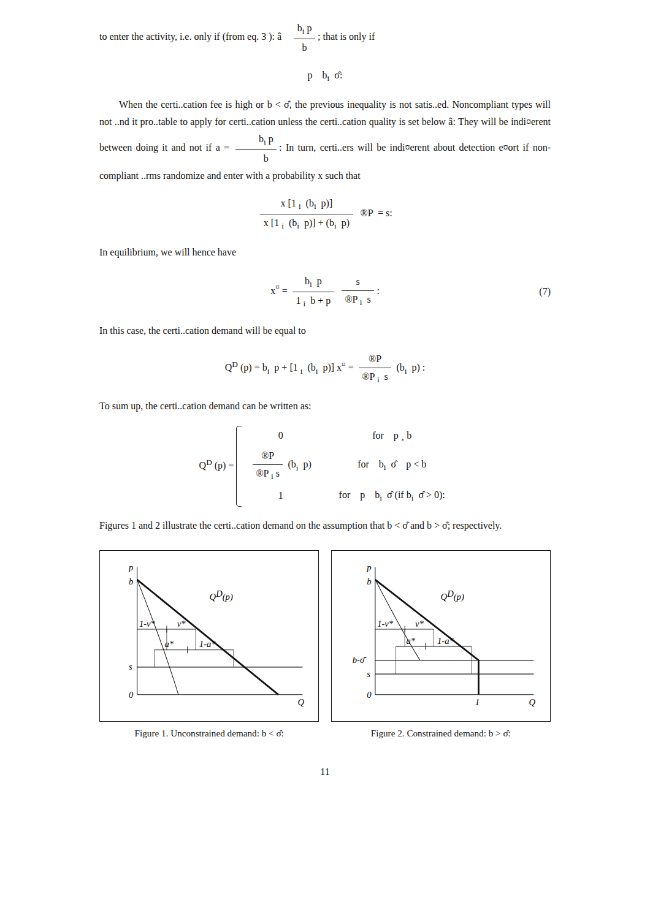to enter the activity, i.e. only if (from eq. 3 ): â bi p b; that is only if
p bi σ̂:
When the certi..cation fee is high or b < σ̂, the previous inequality is not satis..ed. Noncompliant types will not ..nd it pro..table to apply for certi..cation unless the certi..cation quality is set below â: They will be indi¤erent between doing it and not if a = bi p b: In turn, certi..ers will be indi¤erent about detection e¤ort if non-compliant ..rms randomize and enter with a probability x such that
x [1 i (bi p)] x [1 i (bi p)] + (bi p) ®P = s:
In equilibrium, we will hence have
x¤ = bi p 1 i b + p s®P i s: (7)
In this case, the certi..cation demand will be equal to
QD (p) = bi p + [1 i (bi p)] x¤ = ®P®P i s (bi p) :
To sum up, the certi..cation demand can be written as:
QD (p) =
| 0 | for p ¸ b |
| ®P ®P i s (b i p) | for b i σ̂ p < b |
| 1 | for p b i σ̂ (if b i σ̂ > 0): |
Figures 1 and 2 illustrate the certi..cation demand on the assumption that b < σ̂ and b > σ̂; respectively.
p b Q 0 QD(p) s 1-v* v* a* 1-a*
p b Q 0 QD(p) b-σ̄ s 1-v* v* a* 1-a* 1
Figure 1. Unconstrained demand: b < σ̂:
Figure 2. Constrained demand: b > σ̂:
11